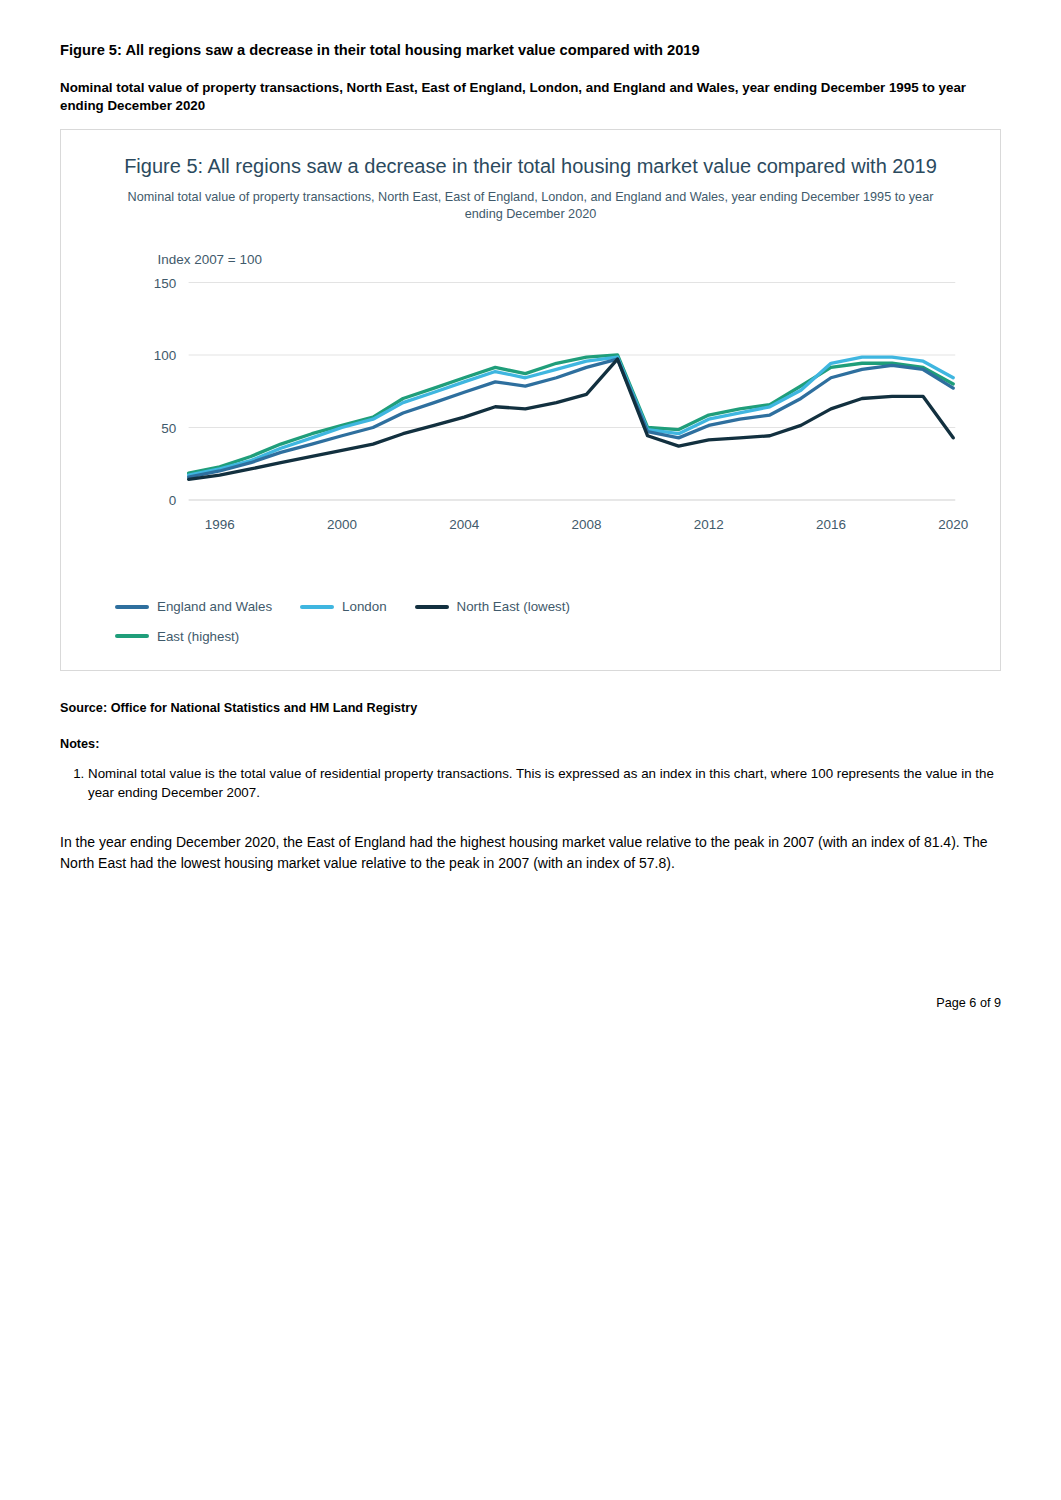Figure 5: All regions saw a decrease in their total housing market value compared with 2019
Nominal total value of property transactions, North East, East of England, London, and England and Wales, year ending December 1995 to year ending December 2020
Figure 5: All regions saw a decrease in their total housing market value compared with 2019
Nominal total value of property transactions, North East, East of England, London, and England and Wales, year ending December 1995 to year ending December 2020
Index 2007 = 100 150 100 50 0 1996 2000 2004 2008 2012 2016 2020
England and Wales London North East (lowest)
East (highest)
Source: Office for National Statistics and HM Land Registry
Notes:
Nominal total value is the total value of residential property transactions. This is expressed as an index in this chart, where 100 represents the value in the year ending December 2007.
In the year ending December 2020, the East of England had the highest housing market value relative to the peak in 2007 (with an index of 81.4). The North East had the lowest housing market value relative to the peak in 2007 (with an index of 57.8).
Page 6 of 9